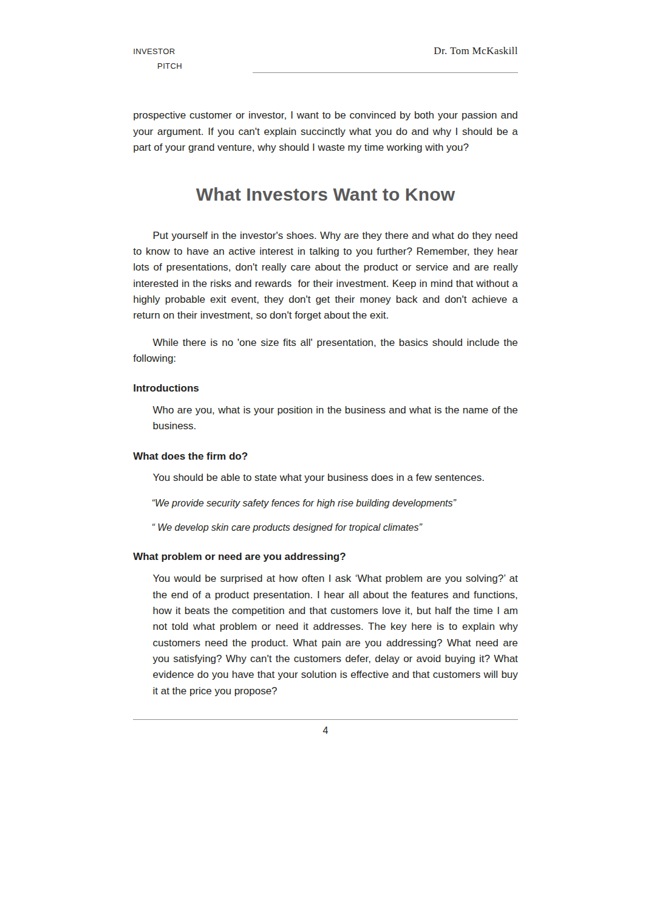Investor Pitch
Dr. Tom McKaskill
prospective customer or investor, I want to be convinced by both your passion and your argument. If you can't explain succinctly what you do and why I should be a part of your grand venture, why should I waste my time working with you?
What Investors Want to Know
Put yourself in the investor's shoes. Why are they there and what do they need to know to have an active interest in talking to you further? Remember, they hear lots of presentations, don't really care about the product or service and are really interested in the risks and rewards for their investment. Keep in mind that without a highly probable exit event, they don't get their money back and don't achieve a return on their investment, so don't forget about the exit.
While there is no 'one size fits all' presentation, the basics should include the following:
Introductions
Who are you, what is your position in the business and what is the name of the business.
What does the firm do?
You should be able to state what your business does in a few sentences.
“We provide security safety fences for high rise building developments”
“ We develop skin care products designed for tropical climates”
What problem or need are you addressing?
You would be surprised at how often I ask ‘What problem are you solving?’ at the end of a product presentation. I hear all about the features and functions, how it beats the competition and that customers love it, but half the time I am not told what problem or need it addresses. The key here is to explain why customers need the product. What pain are you addressing? What need are you satisfying? Why can't the customers defer, delay or avoid buying it? What evidence do you have that your solution is effective and that customers will buy it at the price you propose?
4